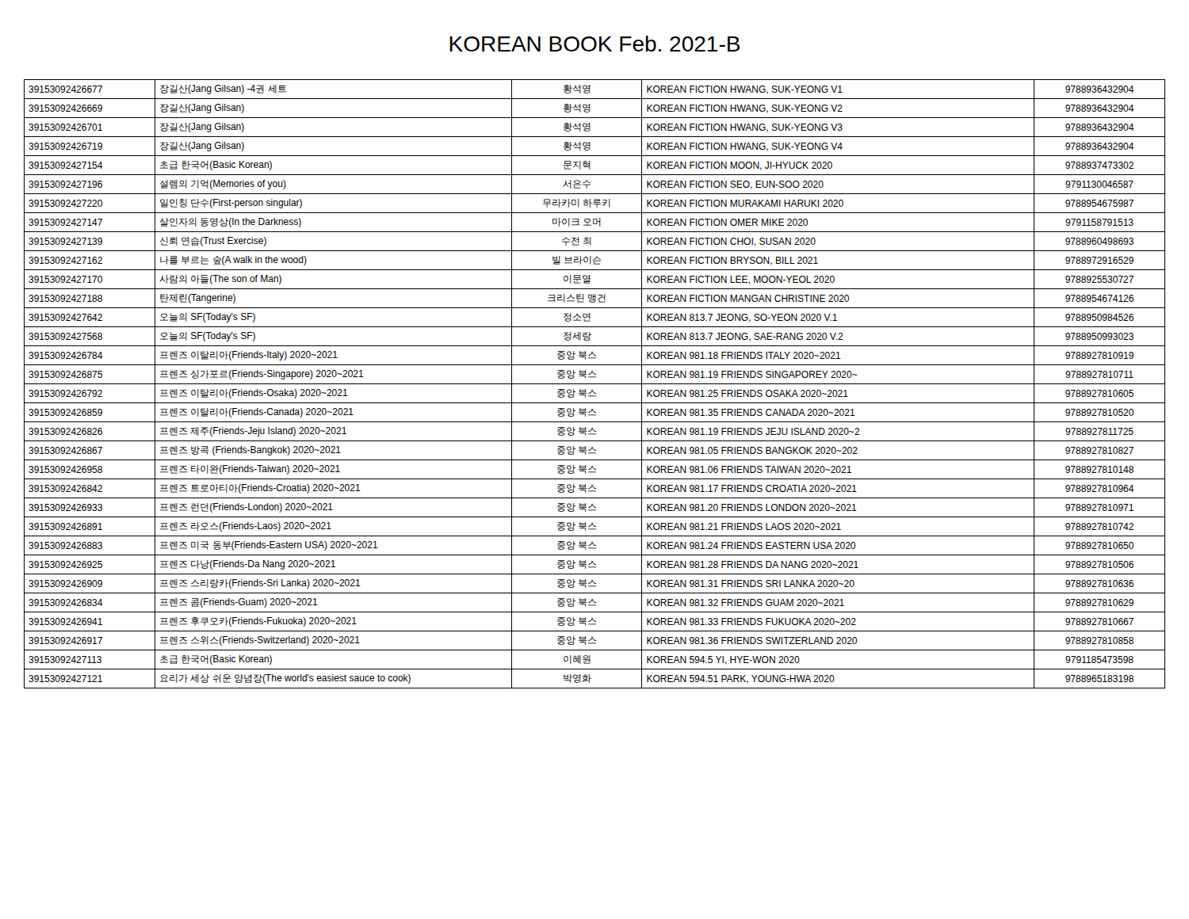KOREAN BOOK Feb. 2021-B
| 39153092426677 | 장길산(Jang Gilsan) -4권 세트 | 황석영 | KOREAN FICTION HWANG, SUK-YEONG V1 | 9788936432904 |
| 39153092426669 | 장길산(Jang Gilsan) | 황석영 | KOREAN FICTION HWANG, SUK-YEONG V2 | 9788936432904 |
| 39153092426701 | 장길산(Jang Gilsan) | 황석영 | KOREAN FICTION HWANG, SUK-YEONG V3 | 9788936432904 |
| 39153092426719 | 장길산(Jang Gilsan) | 황석영 | KOREAN FICTION HWANG, SUK-YEONG V4 | 9788936432904 |
| 39153092427154 | 초급 한국어(Basic Korean) | 문지혁 | KOREAN FICTION MOON, JI-HYUCK 2020 | 9788937473302 |
| 39153092427196 | 설렘의 기억(Memories of you) | 서은수 | KOREAN FICTION SEO, EUN-SOO 2020 | 9791130046587 |
| 39153092427220 | 일인칭 단수(First-person singular) | 무라카미 하루키 | KOREAN FICTION MURAKAMI HARUKI 2020 | 9788954675987 |
| 39153092427147 | 살인자의 동영상(In the Darkness) | 마이크 오머 | KOREAN FICTION OMER MIKE 2020 | 9791158791513 |
| 39153092427139 | 신뢰 연습(Trust Exercise) | 수전 최 | KOREAN FICTION CHOI, SUSAN 2020 | 9788960498693 |
| 39153092427162 | 나를 부르는 숲(A walk in the wood) | 빌 브라이슨 | KOREAN FICTION BRYSON, BILL 2021 | 9788972916529 |
| 39153092427170 | 사람의 아들(The son of Man) | 이문열 | KOREAN FICTION LEE, MOON-YEOL 2020 | 9788925530727 |
| 39153092427188 | 탄제린(Tangerine) | 크리스틴 맹건 | KOREAN FICTION MANGAN CHRISTINE 2020 | 9788954674126 |
| 39153092427642 | 오늘의 SF(Today's SF) | 정소연 | KOREAN 813.7 JEONG, SO-YEON 2020 V.1 | 9788950984526 |
| 39153092427568 | 오늘의 SF(Today's SF) | 정세랑 | KOREAN 813.7 JEONG, SAE-RANG 2020 V.2 | 9788950993023 |
| 39153092426784 | 프렌즈 이탈리아(Friends-Italy) 2020~2021 | 중앙 북스 | KOREAN 981.18 FRIENDS ITALY 2020~2021 | 9788927810919 |
| 39153092426875 | 프렌즈 싱가포르(Friends-Singapore) 2020~2021 | 중앙 북스 | KOREAN 981.19 FRIENDS SINGAPOREY 2020~ | 9788927810711 |
| 39153092426792 | 프렌즈 이탈리아(Friends-Osaka) 2020~2021 | 중앙 북스 | KOREAN 981.25 FRIENDS OSAKA 2020~2021 | 9788927810605 |
| 39153092426859 | 프렌즈 이탈리아(Friends-Canada) 2020~2021 | 중앙 북스 | KOREAN 981.35 FRIENDS CANADA 2020~2021 | 9788927810520 |
| 39153092426826 | 프렌즈 제주(Friends-Jeju Island) 2020~2021 | 중앙 북스 | KOREAN 981.19 FRIENDS JEJU ISLAND 2020~2 | 9788927811725 |
| 39153092426867 | 프렌즈 방콕 (Friends-Bangkok) 2020~2021 | 중앙 북스 | KOREAN 981.05 FRIENDS BANGKOK 2020~202 | 9788927810827 |
| 39153092426958 | 프렌즈 타이완(Friends-Taiwan) 2020~2021 | 중앙 북스 | KOREAN 981.06 FRIENDS TAIWAN 2020~2021 | 9788927810148 |
| 39153092426842 | 프렌즈 트로아티아(Friends-Croatia) 2020~2021 | 중앙 북스 | KOREAN 981.17 FRIENDS CROATIA 2020~2021 | 9788927810964 |
| 39153092426933 | 프렌즈 런던(Friends-London) 2020~2021 | 중앙 북스 | KOREAN 981.20 FRIENDS LONDON 2020~2021 | 9788927810971 |
| 39153092426891 | 프렌즈 라오스(Friends-Laos) 2020~2021 | 중앙 북스 | KOREAN 981.21 FRIENDS LAOS 2020~2021 | 9788927810742 |
| 39153092426883 | 프렌즈 미국 동부(Friends-Eastern USA) 2020~2021 | 중앙 북스 | KOREAN 981.24 FRIENDS EASTERN USA 2020 | 9788927810650 |
| 39153092426925 | 프렌즈 다낭(Friends-Da Nang 2020~2021 | 중앙 북스 | KOREAN 981.28 FRIENDS DA NANG 2020~2021 | 9788927810506 |
| 39153092426909 | 프렌즈 스리랑카(Friends-Sri Lanka) 2020~2021 | 중앙 북스 | KOREAN 981.31 FRIENDS SRI LANKA 2020~20 | 9788927810636 |
| 39153092426834 | 프렌즈 콤(Friends-Guam) 2020~2021 | 중앙 북스 | KOREAN 981.32 FRIENDS GUAM 2020~2021 | 9788927810629 |
| 39153092426941 | 프렌즈 후쿠오카(Friends-Fukuoka) 2020~2021 | 중앙 북스 | KOREAN 981.33 FRIENDS FUKUOKA 2020~202 | 9788927810667 |
| 39153092426917 | 프렌즈 스위스(Friends-Switzerland) 2020~2021 | 중앙 북스 | KOREAN 981.36 FRIENDS SWITZERLAND 2020 | 9788927810858 |
| 39153092427113 | 초급 한국어(Basic Korean) | 이혜원 | KOREAN 594.5 YI, HYE-WON 2020 | 9791185473598 |
| 39153092427121 | 요리가 세상 쉬운 양념장(The world's easiest sauce to cook) | 박영화 | KOREAN 594.51 PARK, YOUNG-HWA 2020 | 9788965183198 |